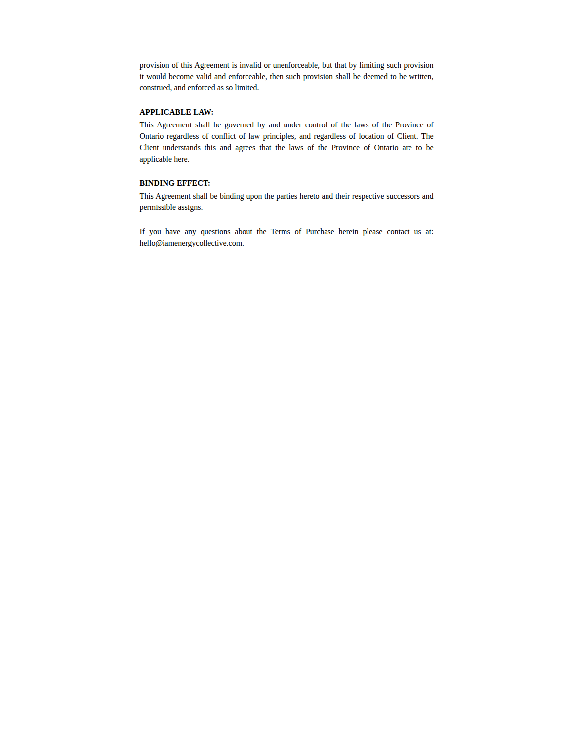provision of this Agreement is invalid or unenforceable, but that by limiting such provision it would become valid and enforceable, then such provision shall be deemed to be written, construed, and enforced as so limited.
Applicable Law:
This Agreement shall be governed by and under control of the laws of the Province of Ontario regardless of conflict of law principles, and regardless of location of Client. The Client understands this and agrees that the laws of the Province of Ontario are to be applicable here.
Binding Effect:
This Agreement shall be binding upon the parties hereto and their respective successors and permissible assigns.
If you have any questions about the Terms of Purchase herein please contact us at: hello@iamenergycollective.com.